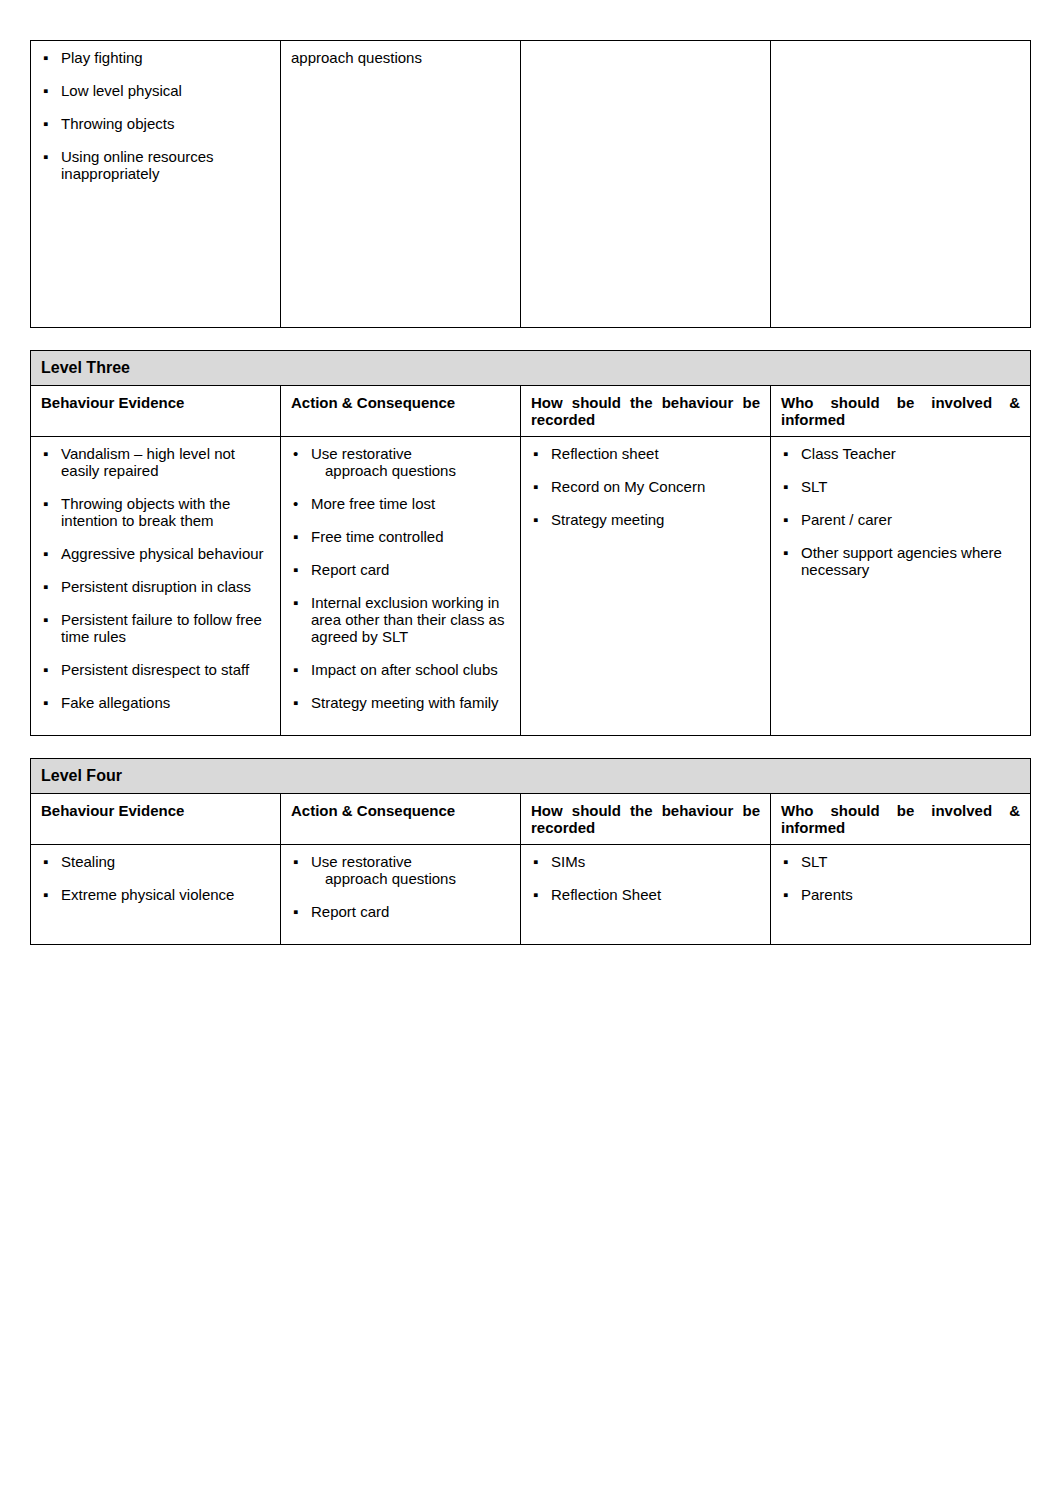| Play fighting Low level physical Throwing objects Using online resources inappropriately | approach questions | | |
| Level Three |
| Behaviour Evidence | Action & Consequence | How should the behaviour be recorded | Who should be involved & informed |
| Vandalism – high level not easily repaired Throwing objects with the intention to break them Aggressive physical behaviour Persistent disruption in class Persistent failure to follow free time rules Persistent disrespect to staff Fake allegations | Use restorative approach questions More free time lost Free time controlled Report card Internal exclusion working in area other than their class as agreed by SLT Impact on after school clubs Strategy meeting with family | Reflection sheet Record on My Concern Strategy meeting | Class Teacher SLT Parent / carer Other support agencies where necessary |
| Level Four |
| Behaviour Evidence | Action & Consequence | How should the behaviour be recorded | Who should be involved & informed |
| Stealing Extreme physical violence | Use restorative approach questions Report card | SIMs Reflection Sheet | SLT Parents |